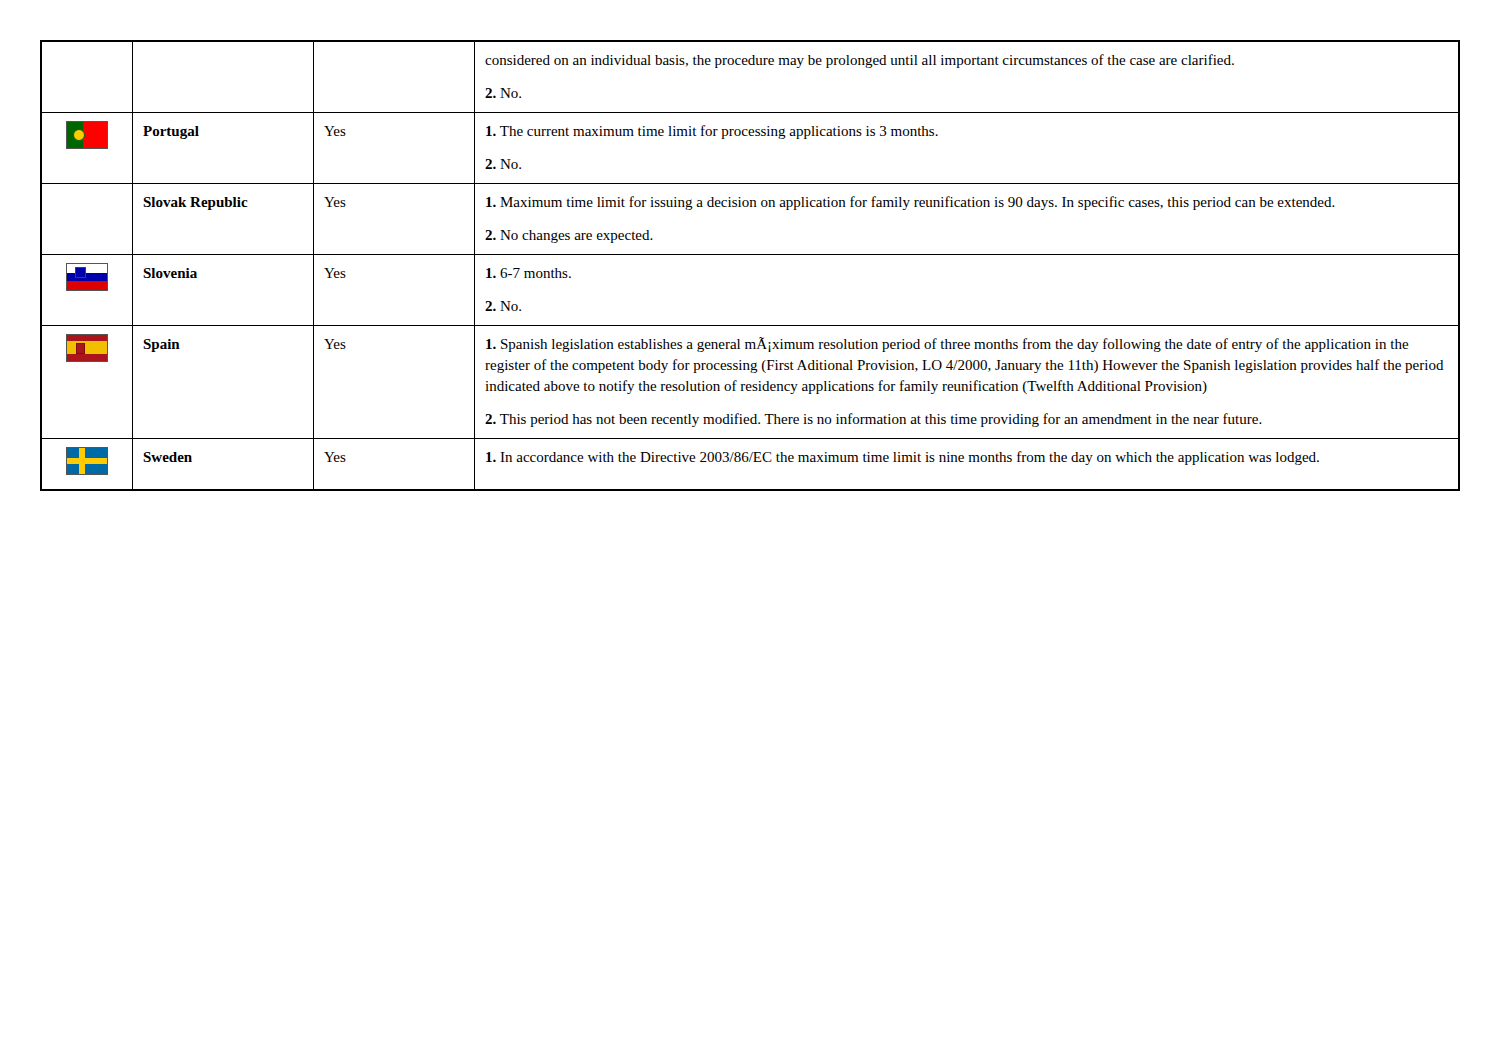| | | | considered on an individual basis, the procedure may be prolonged until all important circumstances of the case are clarified. 2. No. |
| | Portugal | Yes | 1. The current maximum time limit for processing applications is 3 months. 2. No. |
| | Slovak Republic | Yes | 1. Maximum time limit for issuing a decision on application for family reunification is 90 days. In specific cases, this period can be extended. 2. No changes are expected. |
| | Slovenia | Yes | 1. 6-7 months. 2. No. |
| | Spain | Yes | 1. Spanish legislation establishes a general mÃ¡ximum resolution period of three months from the day following the date of entry of the application in the register of the competent body for processing (First Aditional Provision, LO 4/2000, January the 11th) However the Spanish legislation provides half the period indicated above to notify the resolution of residency applications for family reunification (Twelfth Additional Provision) 2. This period has not been recently modified. There is no information at this time providing for an amendment in the near future. |
| | Sweden | Yes | 1. In accordance with the Directive 2003/86/EC the maximum time limit is nine months from the day on which the application was lodged. |